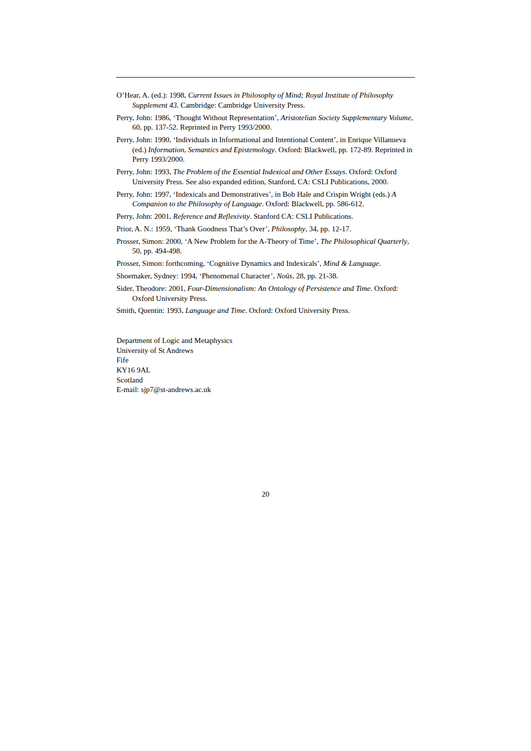O’Hear, A. (ed.): 1998, Current Issues in Philosophy of Mind; Royal Institute of Philosophy Supplement 43. Cambridge: Cambridge University Press.
Perry, John: 1986, ‘Thought Without Representation’, Aristotelian Society Supplementary Volume, 60, pp. 137-52. Reprinted in Perry 1993/2000.
Perry, John: 1990, ‘Individuals in Informational and Intentional Content’, in Enrique Villanueva (ed.) Information, Semantics and Epistemology. Oxford: Blackwell, pp. 172-89. Reprinted in Perry 1993/2000.
Perry, John: 1993, The Problem of the Essential Indexical and Other Essays. Oxford: Oxford University Press. See also expanded edition, Stanford, CA: CSLI Publications, 2000.
Perry, John: 1997, ‘Indexicals and Demonstratives’, in Bob Hale and Crispin Wright (eds.) A Companion to the Philosophy of Language. Oxford: Blackwell, pp. 586-612.
Perry, John: 2001, Reference and Reflexivity. Stanford CA: CSLI Publications.
Prior, A. N.: 1959, ‘Thank Goodness That’s Over’, Philosophy, 34, pp. 12-17.
Prosser, Simon: 2000, ‘A New Problem for the A-Theory of Time’, The Philosophical Quarterly, 50, pp. 494-498.
Prosser, Simon: forthcoming, ‘Cognitive Dynamics and Indexicals’, Mind & Language.
Shoemaker, Sydney: 1994, ‘Phenomenal Character’, Noûs, 28, pp. 21-38.
Sider, Theodore: 2001, Four-Dimensionalism: An Ontology of Persistence and Time. Oxford: Oxford University Press.
Smith, Quentin: 1993, Language and Time. Oxford: Oxford University Press.
Department of Logic and Metaphysics
University of St Andrews
Fife
KY16 9AL
Scotland
E-mail: sjp7@st-andrews.ac.uk
20